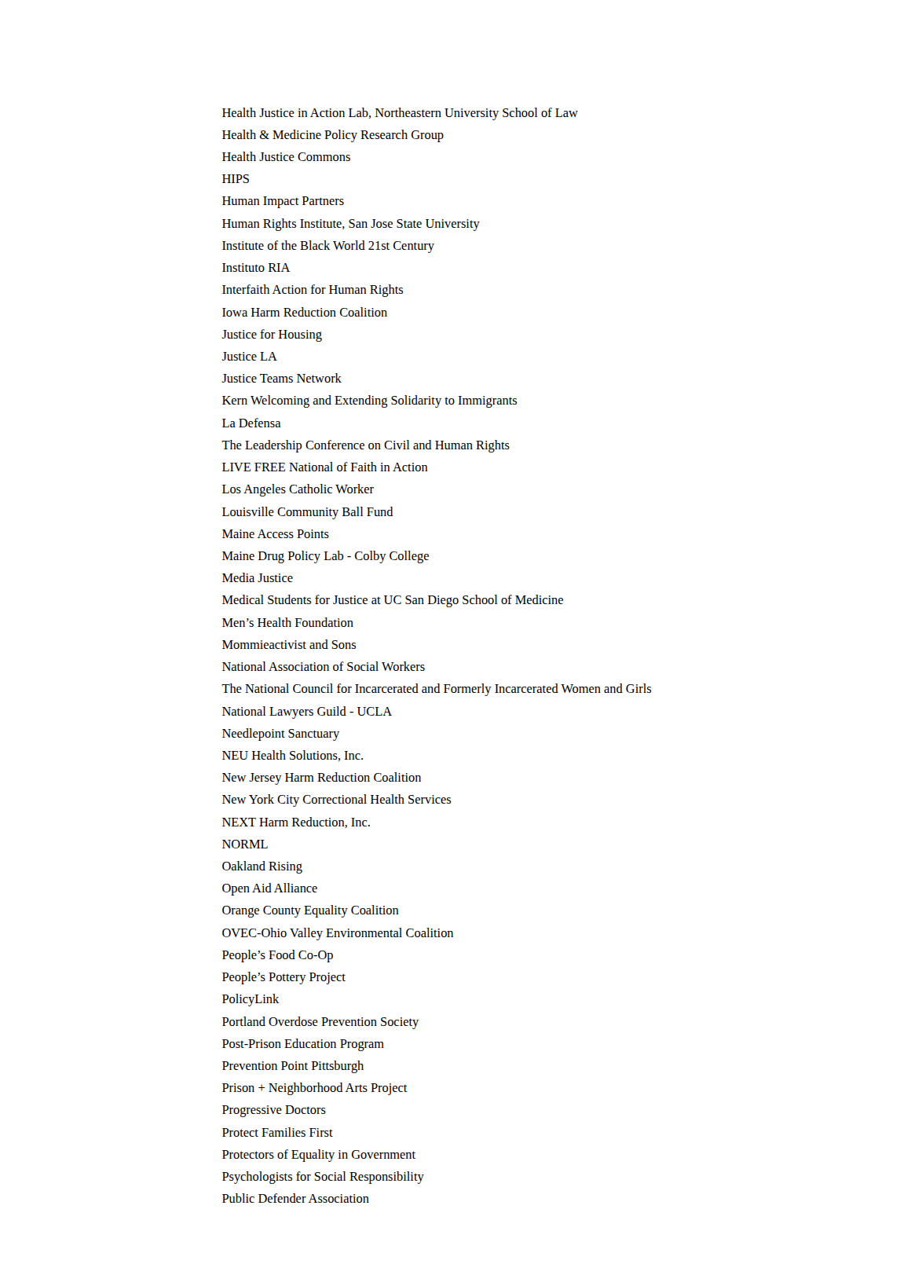Health Justice in Action Lab, Northeastern University School of Law
Health & Medicine Policy Research Group
Health Justice Commons
HIPS
Human Impact Partners
Human Rights Institute, San Jose State University
Institute of the Black World 21st Century
Instituto RIA
Interfaith Action for Human Rights
Iowa Harm Reduction Coalition
Justice for Housing
Justice LA
Justice Teams Network
Kern Welcoming and Extending Solidarity to Immigrants
La Defensa
The Leadership Conference on Civil and Human Rights
LIVE FREE National of Faith in Action
Los Angeles Catholic Worker
Louisville Community Ball Fund
Maine Access Points
Maine Drug Policy Lab - Colby College
Media Justice
Medical Students for Justice at UC San Diego School of Medicine
Men’s Health Foundation
Mommieactivist and Sons
National Association of Social Workers
The National Council for Incarcerated and Formerly Incarcerated Women and Girls
National Lawyers Guild - UCLA
Needlepoint Sanctuary
NEU Health Solutions, Inc.
New Jersey Harm Reduction Coalition
New York City Correctional Health Services
NEXT Harm Reduction, Inc.
NORML
Oakland Rising
Open Aid Alliance
Orange County Equality Coalition
OVEC-Ohio Valley Environmental Coalition
People’s Food Co-Op
People’s Pottery Project
PolicyLink
Portland Overdose Prevention Society
Post-Prison Education Program
Prevention Point Pittsburgh
Prison + Neighborhood Arts Project
Progressive Doctors
Protect Families First
Protectors of Equality in Government
Psychologists for Social Responsibility
Public Defender Association